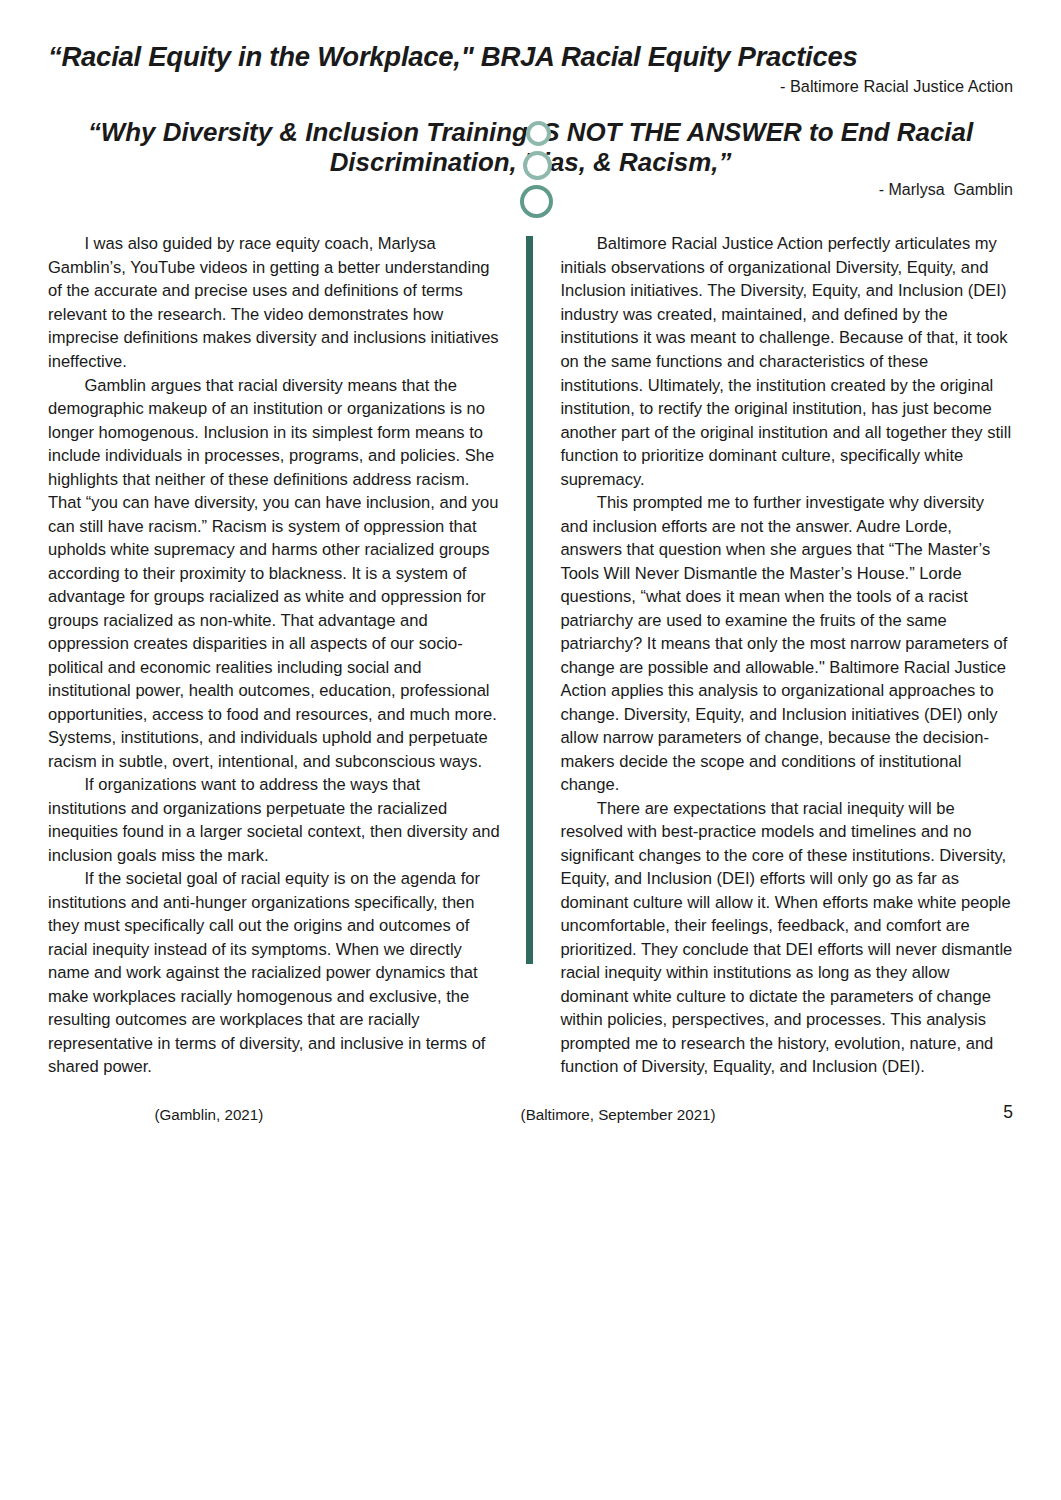“Racial Equity in the Workplace," BRJA Racial Equity Practices
- Baltimore Racial Justice Action
“Why Diversity & Inclusion Training IS NOT THE ANSWER to End Racial Discrimination, Bias, & Racism,”
- Marlysa Gamblin
I was also guided by race equity coach, Marlysa Gamblin’s, YouTube videos in getting a better understanding of the accurate and precise uses and definitions of terms relevant to the research. The video demonstrates how imprecise definitions makes diversity and inclusions initiatives ineffective.
Gamblin argues that racial diversity means that the demographic makeup of an institution or organizations is no longer homogenous. Inclusion in its simplest form means to include individuals in processes, programs, and policies. She highlights that neither of these definitions address racism. That “you can have diversity, you can have inclusion, and you can still have racism.” Racism is system of oppression that upholds white supremacy and harms other racialized groups according to their proximity to blackness. It is a system of advantage for groups racialized as white and oppression for groups racialized as non-white. That advantage and oppression creates disparities in all aspects of our socio-political and economic realities including social and institutional power, health outcomes, education, professional opportunities, access to food and resources, and much more. Systems, institutions, and individuals uphold and perpetuate racism in subtle, overt, intentional, and subconscious ways.
If organizations want to address the ways that institutions and organizations perpetuate the racialized inequities found in a larger societal context, then diversity and inclusion goals miss the mark.
If the societal goal of racial equity is on the agenda for institutions and anti-hunger organizations specifically, then they must specifically call out the origins and outcomes of racial inequity instead of its symptoms. When we directly name and work against the racialized power dynamics that make workplaces racially homogenous and exclusive, the resulting outcomes are workplaces that are racially representative in terms of diversity, and inclusive in terms of shared power.
Baltimore Racial Justice Action perfectly articulates my initials observations of organizational Diversity, Equity, and Inclusion initiatives. The Diversity, Equity, and Inclusion (DEI) industry was created, maintained, and defined by the institutions it was meant to challenge. Because of that, it took on the same functions and characteristics of these institutions. Ultimately, the institution created by the original institution, to rectify the original institution, has just become another part of the original institution and all together they still function to prioritize dominant culture, specifically white supremacy.
This prompted me to further investigate why diversity and inclusion efforts are not the answer. Audre Lorde, answers that question when she argues that “The Master’s Tools Will Never Dismantle the Master’s House.” Lorde questions, “what does it mean when the tools of a racist patriarchy are used to examine the fruits of the same patriarchy? It means that only the most narrow parameters of change are possible and allowable." Baltimore Racial Justice Action applies this analysis to organizational approaches to change. Diversity, Equity, and Inclusion initiatives (DEI) only allow narrow parameters of change, because the decision-makers decide the scope and conditions of institutional change.
There are expectations that racial inequity will be resolved with best-practice models and timelines and no significant changes to the core of these institutions. Diversity, Equity, and Inclusion (DEI) efforts will only go as far as dominant culture will allow it. When efforts make white people uncomfortable, their feelings, feedback, and comfort are prioritized. They conclude that DEI efforts will never dismantle racial inequity within institutions as long as they allow dominant white culture to dictate the parameters of change within policies, perspectives, and processes. This analysis prompted me to research the history, evolution, nature, and function of Diversity, Equality, and Inclusion (DEI).
(Gamblin, 2021) (Baltimore, September 2021) 5